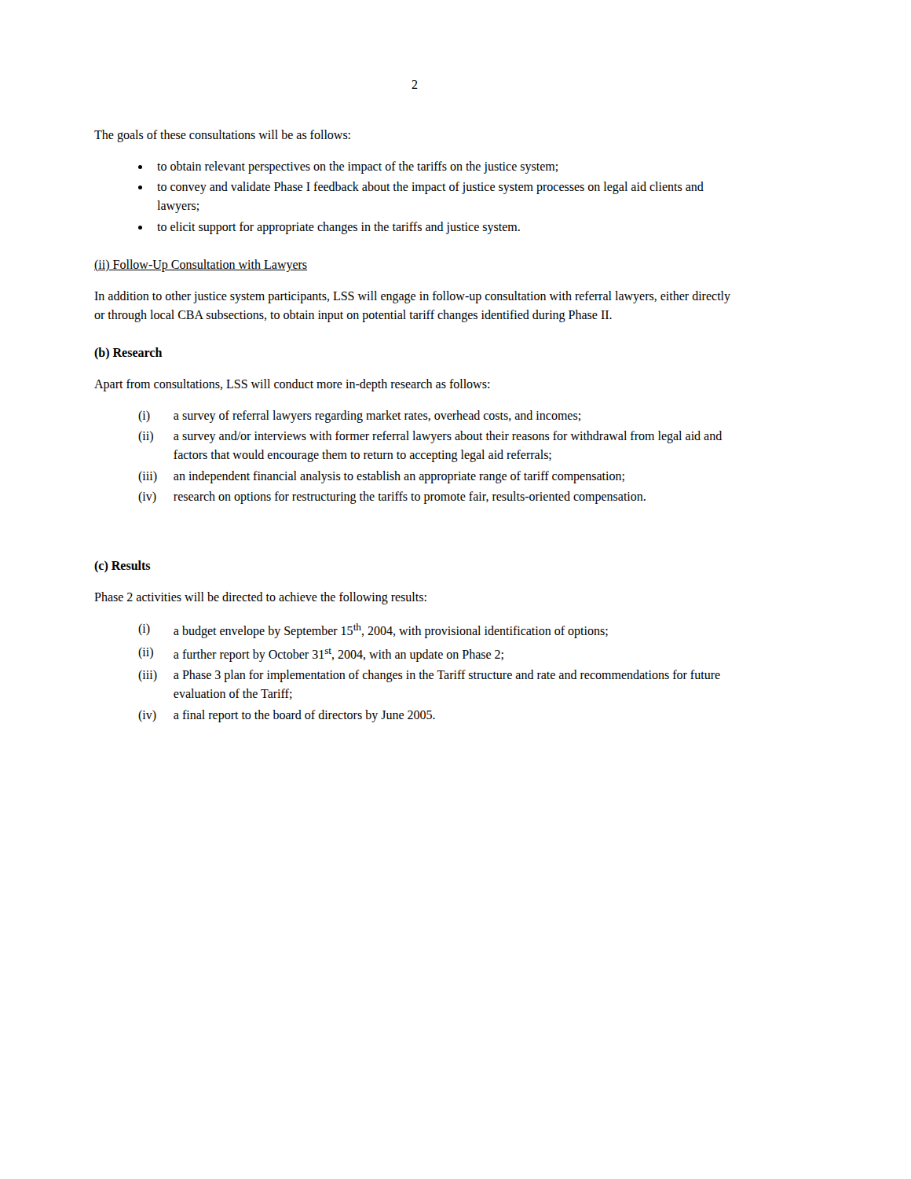2
The goals of these consultations will be as follows:
to obtain relevant perspectives on the impact of the tariffs on the justice system;
to convey and validate Phase I feedback about the impact of justice system processes on legal aid clients and lawyers;
to elicit support for appropriate changes in the tariffs and justice system.
(ii) Follow-Up Consultation with Lawyers
In addition to other justice system participants, LSS will engage in follow-up consultation with referral lawyers, either directly or through local CBA subsections, to obtain input on potential tariff changes identified during Phase II.
(b) Research
Apart from consultations, LSS will conduct more in-depth research as follows:
a survey of referral lawyers regarding market rates, overhead costs, and incomes;
a survey and/or interviews with former referral lawyers about their reasons for withdrawal from legal aid and factors that would encourage them to return to accepting legal aid referrals;
an independent financial analysis to establish an appropriate range of tariff compensation;
research on options for restructuring the tariffs to promote fair, results-oriented compensation.
(c) Results
Phase 2 activities will be directed to achieve the following results:
a budget envelope by September 15th, 2004, with provisional identification of options;
a further report by October 31st, 2004, with an update on Phase 2;
a Phase 3 plan for implementation of changes in the Tariff structure and rate and recommendations for future evaluation of the Tariff;
a final report to the board of directors by June 2005.